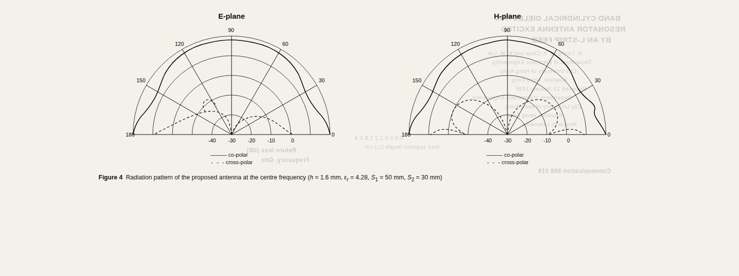BAND CYLINDRICAL DIELECTRIC RESONATOR ANTENNA EXCITED BY AN L-STRIP FEED K. Leung, K. Y. Chow and K. M. Luk Department of Electronic Engineering City University of Hong Kong Kowloon, Hong Kong Received 12 January 1998 Department of Electronic Engineering City University of Hong Kong Kowloon, Hong Kong Research Laboratory Return loss (dB) Frequency, GHz Communication 998 019 0.0 0.6 1.2 1.8 2.4 feed segment length (L₂) cm
E-plane
90 60 30 0 180 150 120 -40 -30 -20 -10 0
——— co-polar
- - - cross-polar
H-plane
90 60 30 0 180 150 120 -40 -30 -20 -10 0
——— co-polar
- - - cross-polar
Figure 4 Radiation pattern of the proposed antenna at the centre frequency (h = 1.6 mm, εr = 4.28, S1 = 50 mm, S2 = 30 mm)